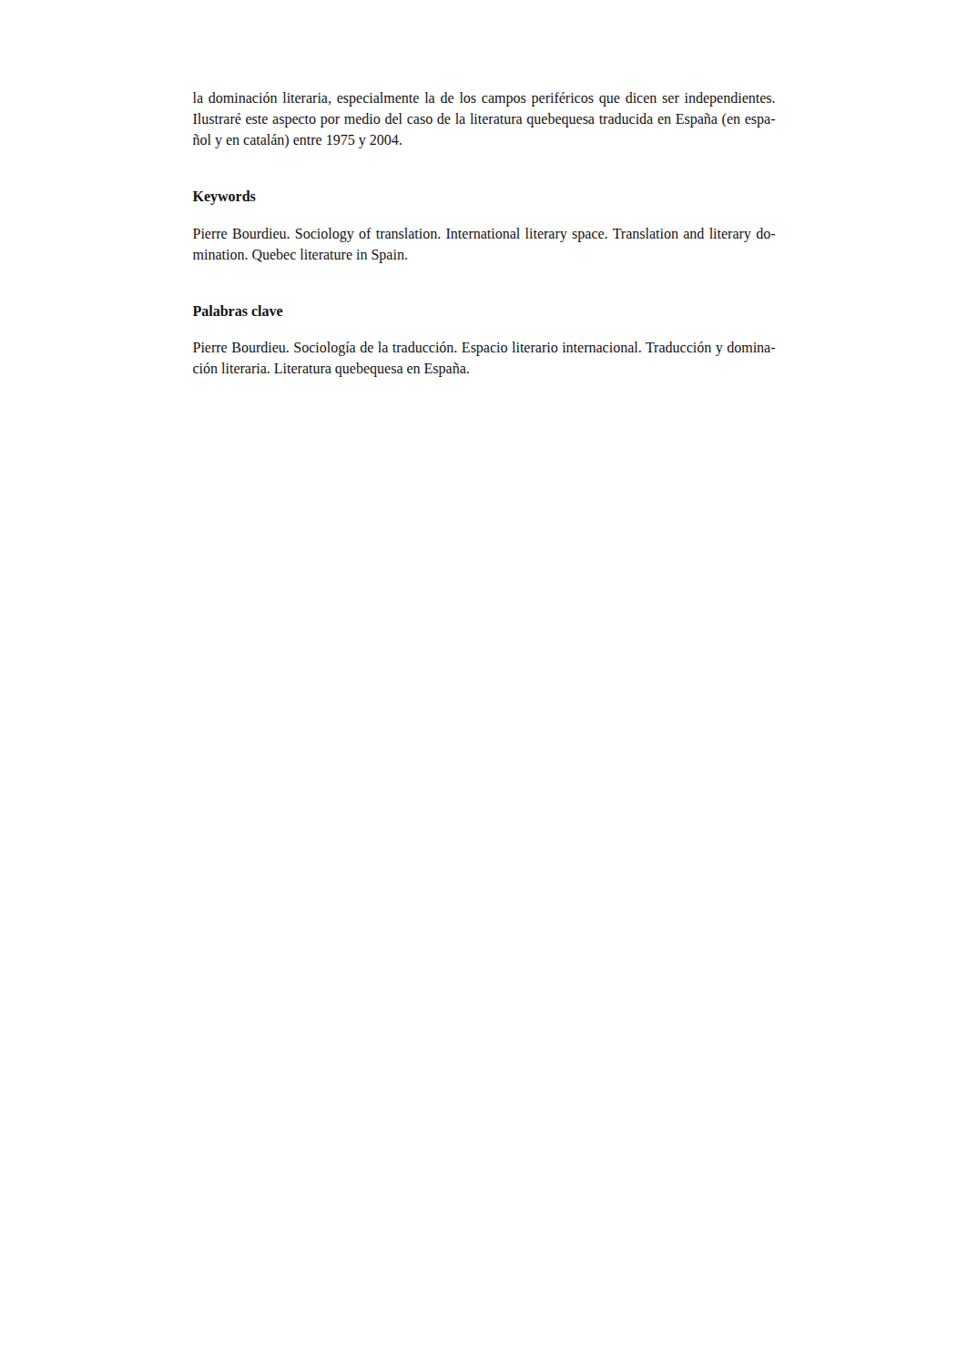la dominación literaria, especialmente la de los campos periféricos que dicen ser independientes. Ilustraré este aspecto por medio del caso de la literatura quebequesa traducida en España (en español y en catalán) entre 1975 y 2004.
Keywords
Pierre Bourdieu. Sociology of translation. International literary space. Translation and literary domination. Quebec literature in Spain.
Palabras clave
Pierre Bourdieu. Sociología de la traducción. Espacio literario internacional. Traducción y dominación literaria. Literatura quebequesa en España.